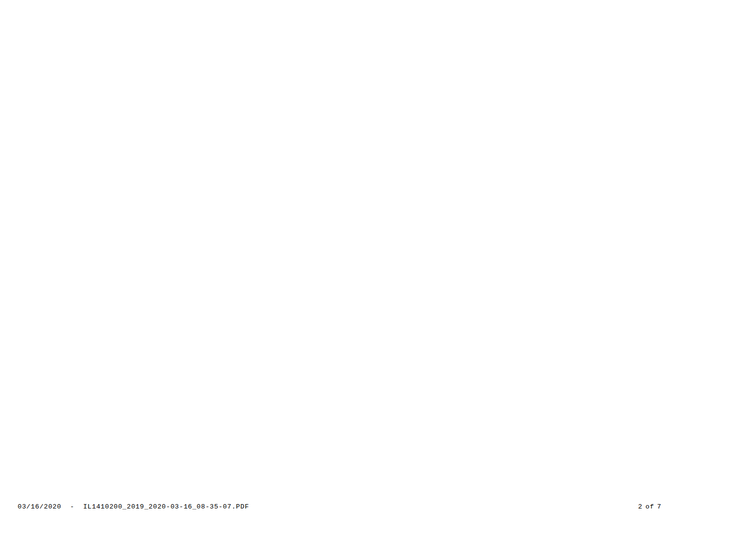03/16/2020 - IL1410200_2019_2020-03-16_08-35-07.PDF
2of7